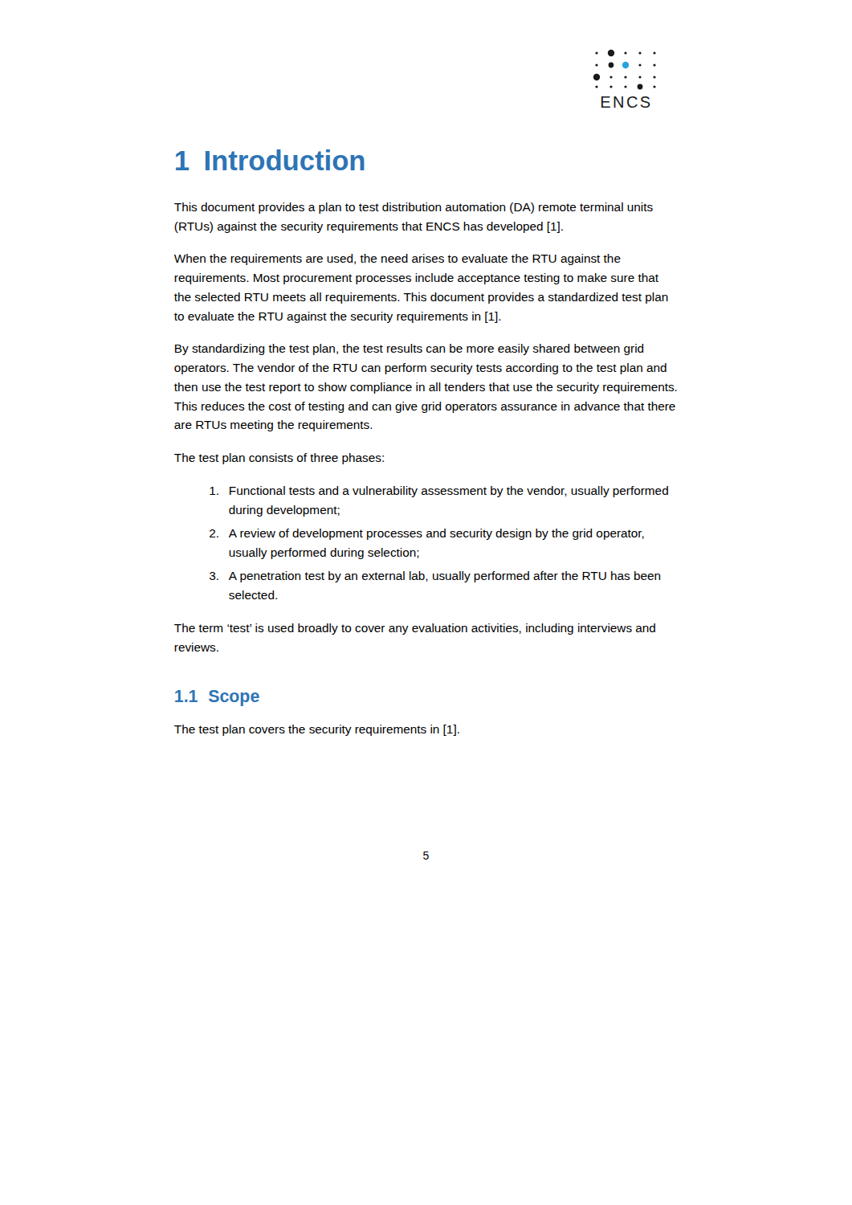ENCS
1 Introduction
This document provides a plan to test distribution automation (DA) remote terminal units (RTUs) against the security requirements that ENCS has developed [1].
When the requirements are used, the need arises to evaluate the RTU against the requirements. Most procurement processes include acceptance testing to make sure that the selected RTU meets all requirements. This document provides a standardized test plan to evaluate the RTU against the security requirements in [1].
By standardizing the test plan, the test results can be more easily shared between grid operators. The vendor of the RTU can perform security tests according to the test plan and then use the test report to show compliance in all tenders that use the security requirements. This reduces the cost of testing and can give grid operators assurance in advance that there are RTUs meeting the requirements.
The test plan consists of three phases:
Functional tests and a vulnerability assessment by the vendor, usually performed during development;
A review of development processes and security design by the grid operator, usually performed during selection;
A penetration test by an external lab, usually performed after the RTU has been selected.
The term ‘test’ is used broadly to cover any evaluation activities, including interviews and reviews.
1.1 Scope
The test plan covers the security requirements in [1].
5